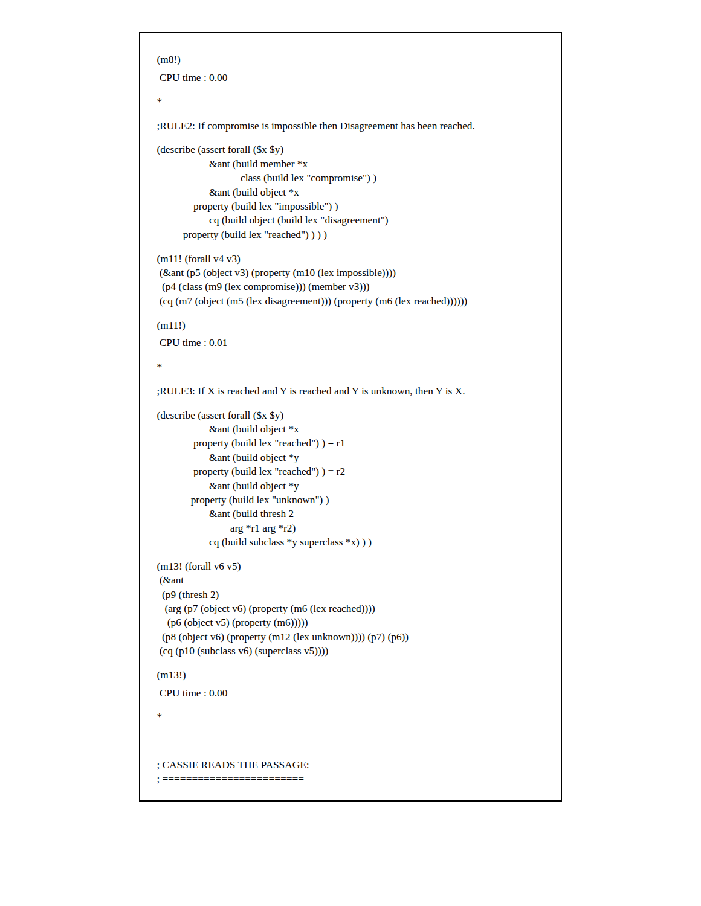(m8!)
CPU time : 0.00
*
;RULE2: If compromise is impossible then Disagreement has been reached.
(describe (assert forall ($x $y) &ant (build member *x class (build lex "compromise") ) &ant (build object *x property (build lex "impossible") ) cq (build object (build lex "disagreement") property (build lex "reached") ) ) )
(m11! (forall v4 v3) (&ant (p5 (object v3) (property (m10 (lex impossible)))) (p4 (class (m9 (lex compromise))) (member v3))) (cq (m7 (object (m5 (lex disagreement))) (property (m6 (lex reached))))))
(m11!)
CPU time : 0.01
*
;RULE3: If X is reached and Y is reached and Y is unknown, then Y is X.
(describe (assert forall ($x $y) &ant (build object *x property (build lex "reached") ) = r1 &ant (build object *y property (build lex "reached") ) = r2 &ant (build object *y property (build lex "unknown") ) &ant (build thresh 2 arg *r1 arg *r2) cq (build subclass *y superclass *x) ) )
(m13! (forall v6 v5) (&ant (p9 (thresh 2) (arg (p7 (object v6) (property (m6 (lex reached)))) (p6 (object v5) (property (m6))))) (p8 (object v6) (property (m12 (lex unknown)))) (p7) (p6)) (cq (p10 (subclass v6) (superclass v5))))
(m13!)
CPU time : 0.00
*
; CASSIE READS THE PASSAGE:
; ========================